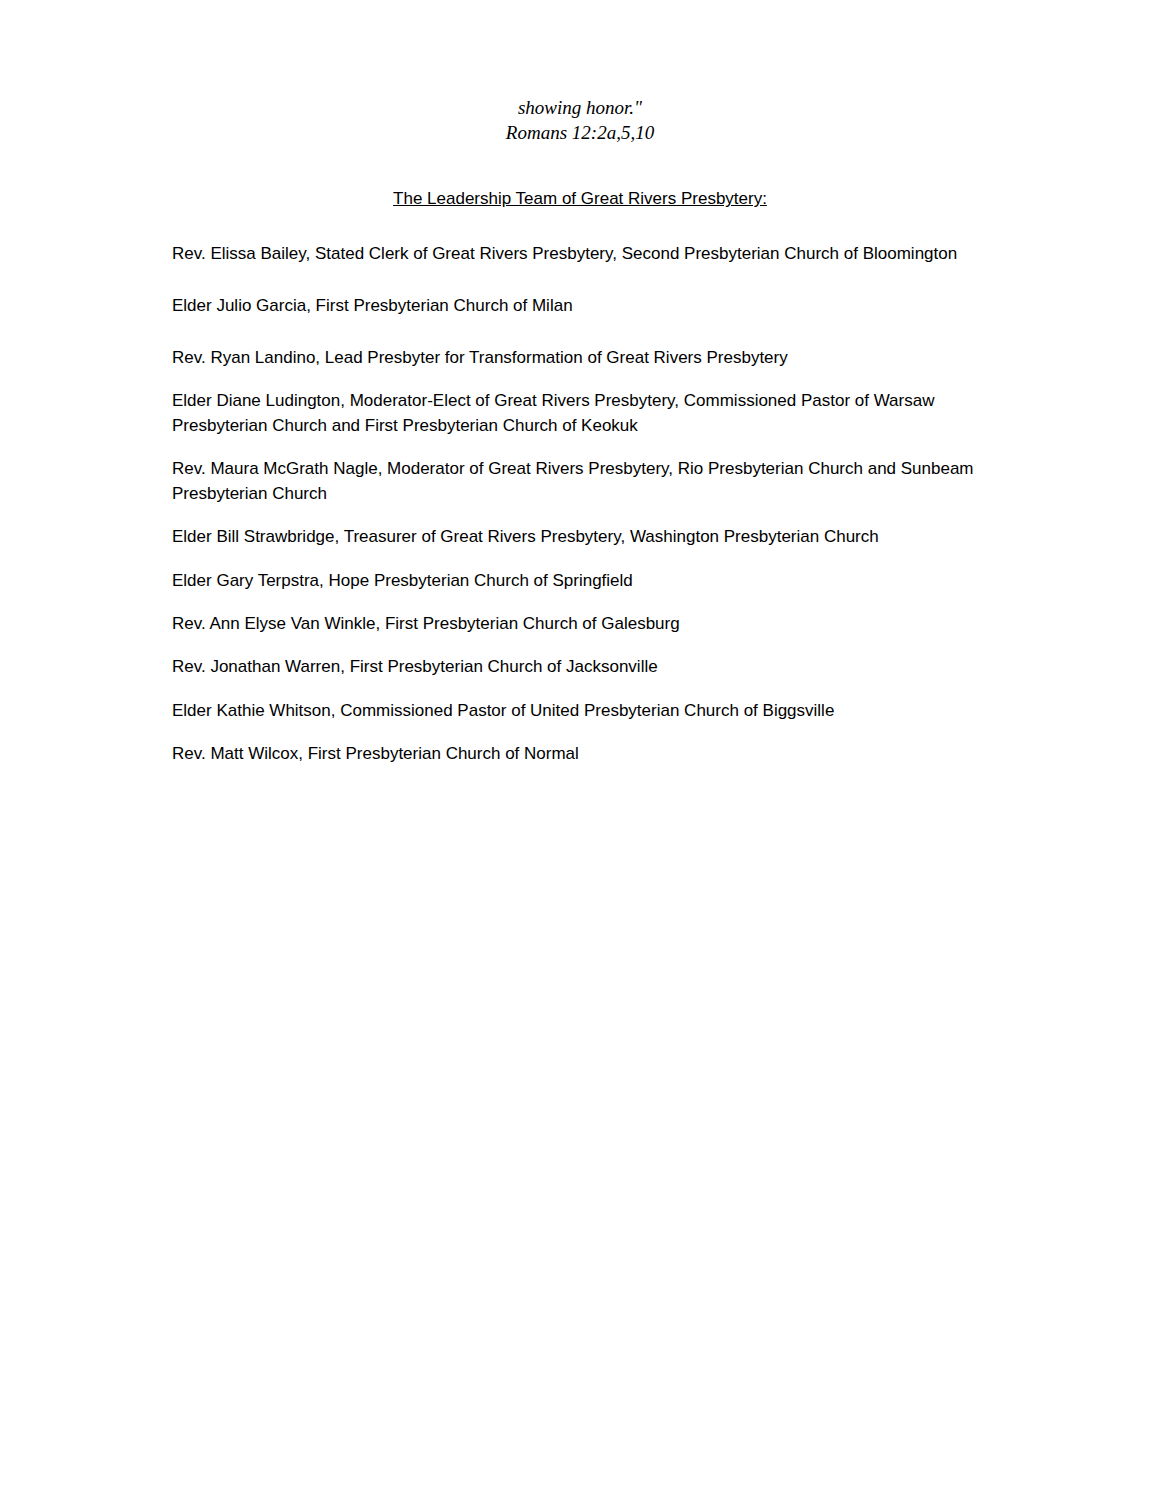showing honor."
Romans 12:2a,5,10
The Leadership Team of Great Rivers Presbytery:
Rev. Elissa Bailey, Stated Clerk of Great Rivers Presbytery, Second Presbyterian Church of Bloomington
Elder Julio Garcia, First Presbyterian Church of Milan
Rev. Ryan Landino, Lead Presbyter for Transformation of Great Rivers Presbytery
Elder Diane Ludington, Moderator-Elect of Great Rivers Presbytery, Commissioned Pastor of Warsaw Presbyterian Church and First Presbyterian Church of Keokuk
Rev. Maura McGrath Nagle, Moderator of Great Rivers Presbytery, Rio Presbyterian Church and Sunbeam Presbyterian Church
Elder Bill Strawbridge, Treasurer of Great Rivers Presbytery, Washington Presbyterian Church
Elder Gary Terpstra, Hope Presbyterian Church of Springfield
Rev. Ann Elyse Van Winkle, First Presbyterian Church of Galesburg
Rev. Jonathan Warren, First Presbyterian Church of Jacksonville
Elder Kathie Whitson, Commissioned Pastor of United Presbyterian Church of Biggsville
Rev. Matt Wilcox, First Presbyterian Church of Normal